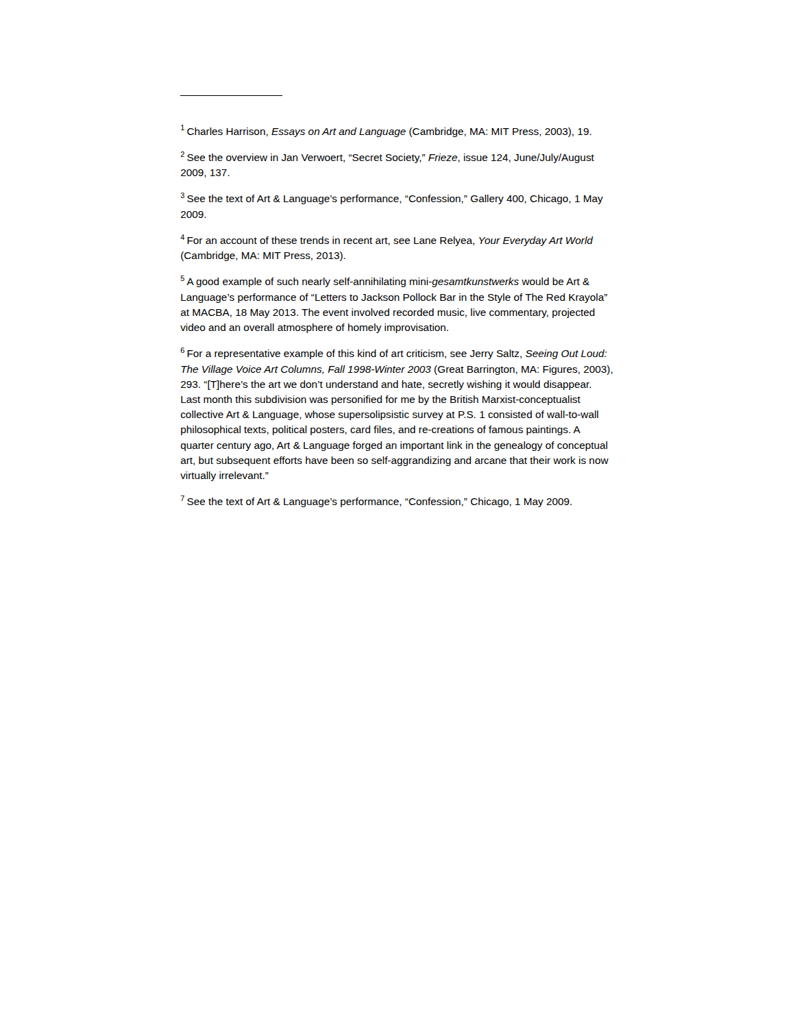1 Charles Harrison, Essays on Art and Language (Cambridge, MA: MIT Press, 2003), 19.
2 See the overview in Jan Verwoert, “Secret Society,” Frieze, issue 124, June/July/August 2009, 137.
3 See the text of Art & Language’s performance, “Confession,” Gallery 400, Chicago, 1 May 2009.
4 For an account of these trends in recent art, see Lane Relyea, Your Everyday Art World (Cambridge, MA: MIT Press, 2013).
5 A good example of such nearly self-annihilating mini-gesamtkunstwerks would be Art & Language’s performance of “Letters to Jackson Pollock Bar in the Style of The Red Krayola” at MACBA, 18 May 2013. The event involved recorded music, live commentary, projected video and an overall atmosphere of homely improvisation.
6 For a representative example of this kind of art criticism, see Jerry Saltz, Seeing Out Loud: The Village Voice Art Columns, Fall 1998-Winter 2003 (Great Barrington, MA: Figures, 2003), 293. “[T]here’s the art we don’t understand and hate, secretly wishing it would disappear. Last month this subdivision was personified for me by the British Marxist-conceptualist collective Art & Language, whose supersolipsistic survey at P.S. 1 consisted of wall-to-wall philosophical texts, political posters, card files, and re-creations of famous paintings. A quarter century ago, Art & Language forged an important link in the genealogy of conceptual art, but subsequent efforts have been so self-aggrandizing and arcane that their work is now virtually irrelevant.”
7 See the text of Art & Language’s performance, “Confession,” Chicago, 1 May 2009.